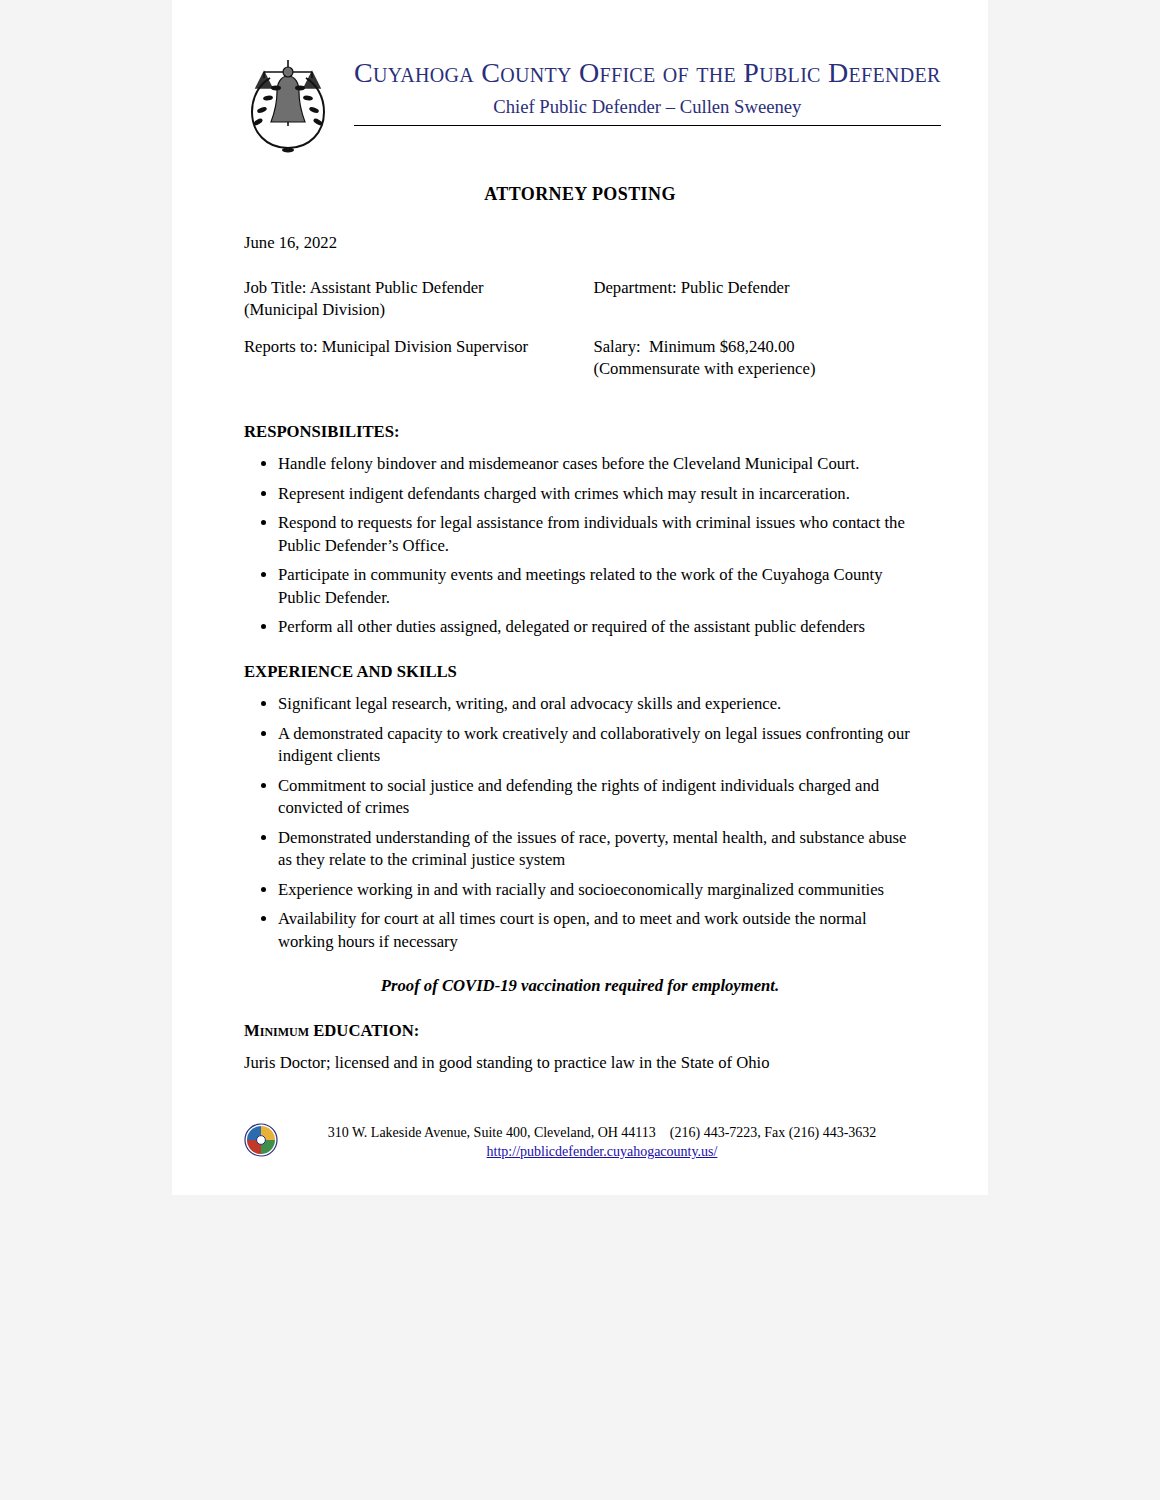Cuyahoga County Office of the Public Defender
Chief Public Defender – Cullen Sweeney
ATTORNEY POSTING
June 16, 2022
| Job Title: Assistant Public Defender (Municipal Division) | Department: Public Defender |
| Reports to: Municipal Division Supervisor | Salary: Minimum $68,240.00 (Commensurate with experience) |
RESPONSIBILITES:
Handle felony bindover and misdemeanor cases before the Cleveland Municipal Court.
Represent indigent defendants charged with crimes which may result in incarceration.
Respond to requests for legal assistance from individuals with criminal issues who contact the Public Defender’s Office.
Participate in community events and meetings related to the work of the Cuyahoga County Public Defender.
Perform all other duties assigned, delegated or required of the assistant public defenders
EXPERIENCE AND SKILLS
Significant legal research, writing, and oral advocacy skills and experience.
A demonstrated capacity to work creatively and collaboratively on legal issues confronting our indigent clients
Commitment to social justice and defending the rights of indigent individuals charged and convicted of crimes
Demonstrated understanding of the issues of race, poverty, mental health, and substance abuse as they relate to the criminal justice system
Experience working in and with racially and socioeconomically marginalized communities
Availability for court at all times court is open, and to meet and work outside the normal working hours if necessary
Proof of COVID-19 vaccination required for employment.
Minimum EDUCATION:
Juris Doctor; licensed and in good standing to practice law in the State of Ohio
310 W. Lakeside Avenue, Suite 400, Cleveland, OH 44113 (216) 443-7223, Fax (216) 443-3632 http://publicdefender.cuyahogacounty.us/